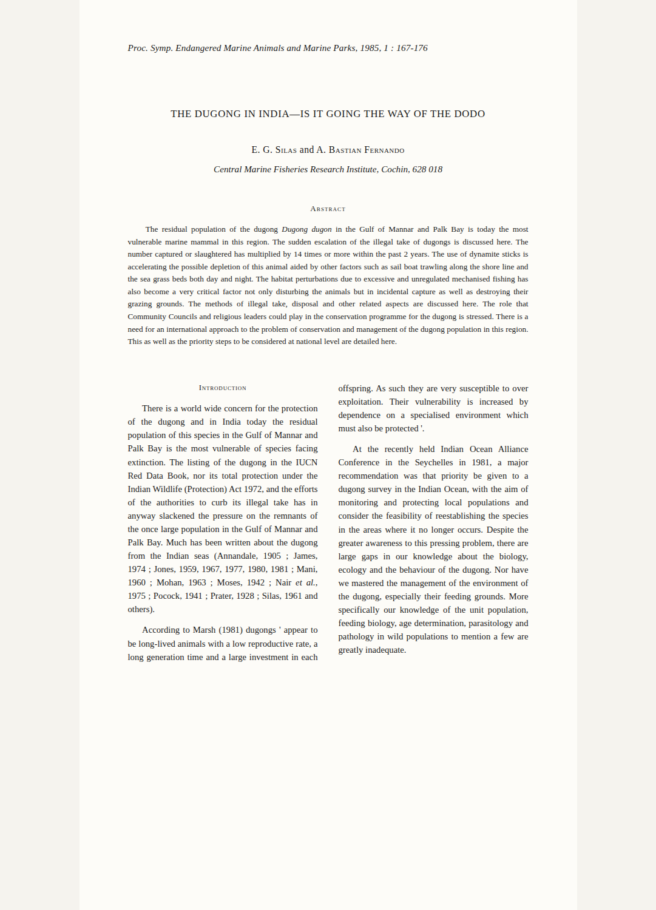Proc. Symp. Endangered Marine Animals and Marine Parks, 1985, 1 : 167-176
The Dugong in India—Is It Going the Way of the Dodo
E. G. Silas and A. Bastian Fernando
Central Marine Fisheries Research Institute, Cochin, 628 018
Abstract
The residual population of the dugong Dugong dugon in the Gulf of Mannar and Palk Bay is today the most vulnerable marine mammal in this region. The sudden escalation of the illegal take of dugongs is discussed here. The number captured or slaughtered has multiplied by 14 times or more within the past 2 years. The use of dynamite sticks is accelerating the possible depletion of this animal aided by other factors such as sail boat trawling along the shore line and the sea grass beds both day and night. The habitat perturbations due to excessive and unregulated mechanised fishing has also become a very critical factor not only disturbing the animals but in incidental capture as well as destroying their grazing grounds. The methods of illegal take, disposal and other related aspects are discussed here. The role that Community Councils and religious leaders could play in the conservation programme for the dugong is stressed. There is a need for an international approach to the problem of conservation and management of the dugong population in this region. This as well as the priority steps to be considered at national level are detailed here.
Introduction
There is a world wide concern for the protection of the dugong and in India today the residual population of this species in the Gulf of Mannar and Palk Bay is the most vulnerable of species facing extinction. The listing of the dugong in the IUCN Red Data Book, nor its total protection under the Indian Wildlife (Protection) Act 1972, and the efforts of the authorities to curb its illegal take has in anyway slackened the pressure on the remnants of the once large population in the Gulf of Mannar and Palk Bay. Much has been written about the dugong from the Indian seas (Annandale, 1905 ; James, 1974 ; Jones, 1959, 1967, 1977, 1980, 1981 ; Mani, 1960 ; Mohan, 1963 ; Moses, 1942 ; Nair et al., 1975 ; Pocock, 1941 ; Prater, 1928 ; Silas, 1961 and others).
According to Marsh (1981) dugongs ' appear to be long-lived animals with a low reproductive rate, a long generation time and a large investment in each offspring. As such they are very susceptible to over exploitation. Their vulnerability is increased by dependence on a specialised environment which must also be protected '.
At the recently held Indian Ocean Alliance Conference in the Seychelles in 1981, a major recommendation was that priority be given to a dugong survey in the Indian Ocean, with the aim of monitoring and protecting local populations and consider the feasibility of reestablishing the species in the areas where it no longer occurs. Despite the greater awareness to this pressing problem, there are large gaps in our knowledge about the biology, ecology and the behaviour of the dugong. Nor have we mastered the management of the environment of the dugong, especially their feeding grounds. More specifically our knowledge of the unit population, feeding biology, age determination, parasitology and pathology in wild populations to mention a few are greatly inadequate.